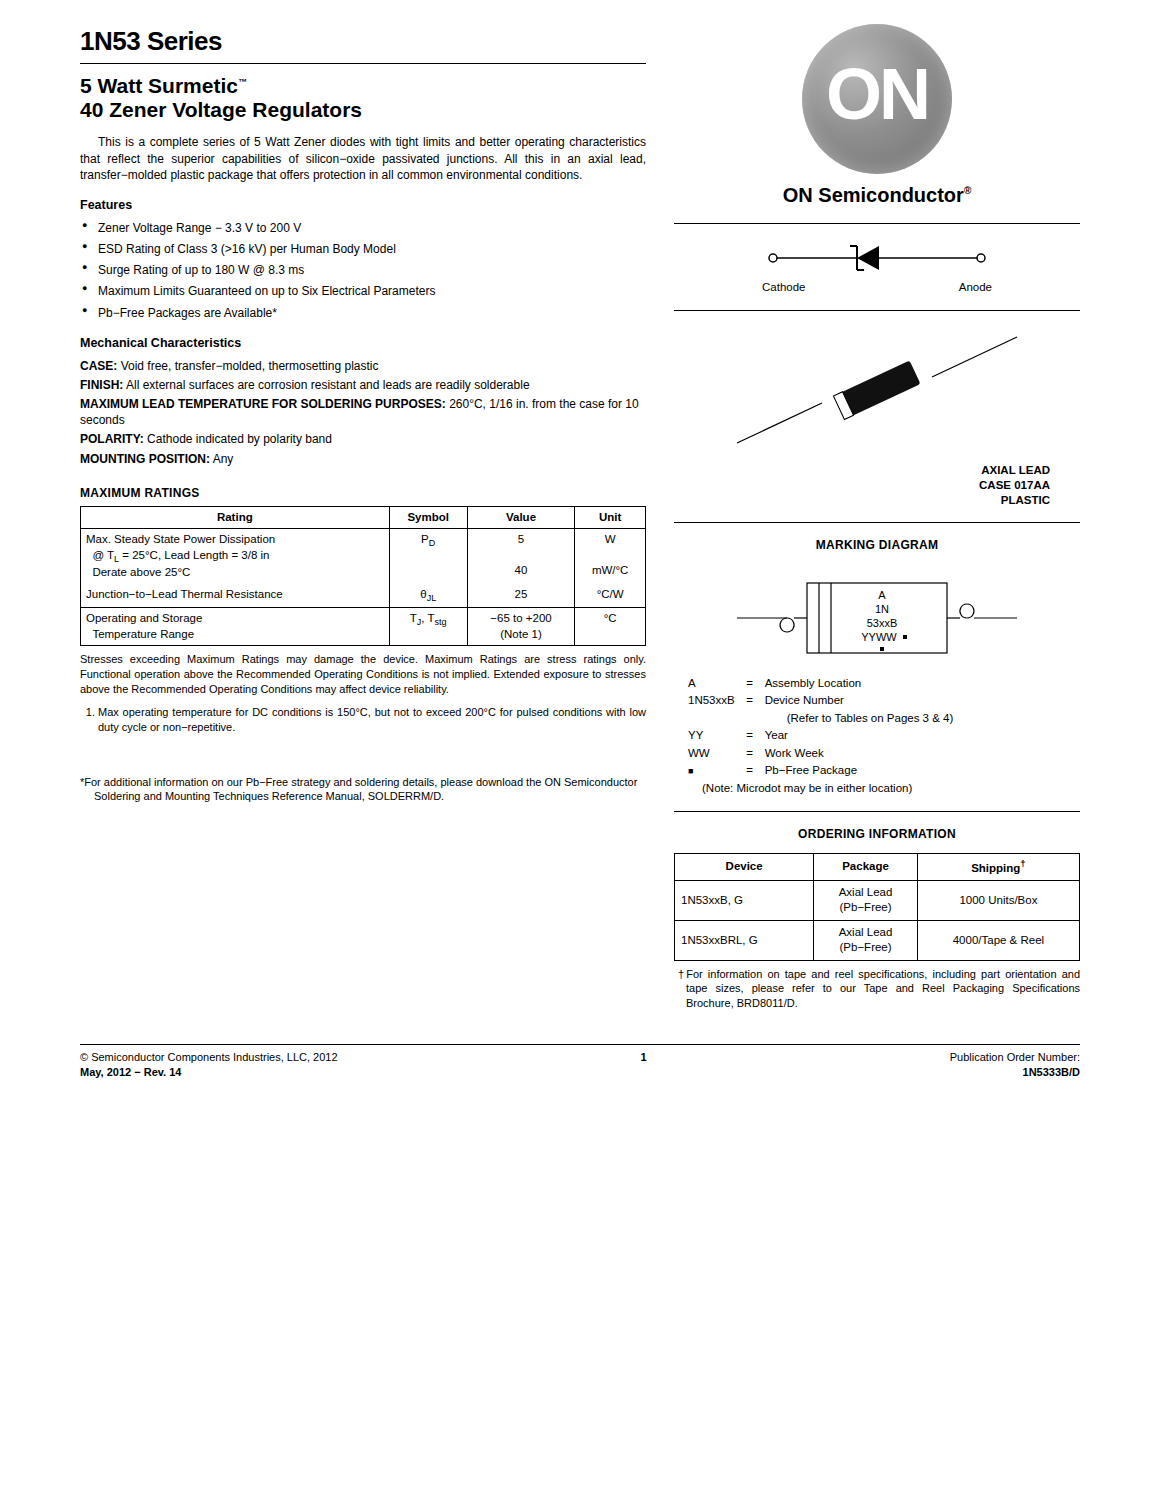1N53 Series
5 Watt Surmetic™
40 Zener Voltage Regulators
This is a complete series of 5 Watt Zener diodes with tight limits and better operating characteristics that reflect the superior capabilities of silicon−oxide passivated junctions. All this in an axial lead, transfer−molded plastic package that offers protection in all common environmental conditions.
Features
Zener Voltage Range − 3.3 V to 200 V
ESD Rating of Class 3 (>16 kV) per Human Body Model
Surge Rating of up to 180 W @ 8.3 ms
Maximum Limits Guaranteed on up to Six Electrical Parameters
Pb−Free Packages are Available*
Mechanical Characteristics
CASE: Void free, transfer−molded, thermosetting plastic
FINISH: All external surfaces are corrosion resistant and leads are readily solderable
MAXIMUM LEAD TEMPERATURE FOR SOLDERING PURPOSES: 260°C, 1/16 in. from the case for 10 seconds
POLARITY: Cathode indicated by polarity band
MOUNTING POSITION: Any
MAXIMUM RATINGS
| Rating | Symbol | Value | Unit |
| --- | --- | --- | --- |
| Max. Steady State Power Dissipation @ T L = 25°C, Lead Length = 3/8 in Derate above 25°C | P D | 5 40 | W mW/°C |
| Junction−to−Lead Thermal Resistance | θ JL | 25 | °C/W |
| Operating and Storage Temperature Range | T J , T stg | −65 to +200 (Note 1) | °C |
Stresses exceeding Maximum Ratings may damage the device. Maximum Ratings are stress ratings only. Functional operation above the Recommended Operating Conditions is not implied. Extended exposure to stresses above the Recommended Operating Conditions may affect device reliability.
Max operating temperature for DC conditions is 150°C, but not to exceed 200°C for pulsed conditions with low duty cycle or non−repetitive.
*For additional information on our Pb−Free strategy and soldering details, please download the ON Semiconductor Soldering and Mounting Techniques Reference Manual, SOLDERRM/D.
ON
ON Semiconductor®
Cathode Anode
AXIAL LEAD
CASE 017AA
PLASTIC
MARKING DIAGRAM
A 1N 53xxB YYWW
| A | = | Assembly Location |
| 1N53xxB | = | Device Number |
| | | (Refer to Tables on Pages 3 & 4) |
| YY | = | Year |
| WW | = | Work Week |
| ■ | = | Pb−Free Package |
| (Note: Microdot may be in either location) |
ORDERING INFORMATION
| Device | Package | Shipping † |
| --- | --- | --- |
| 1N53xxB, G | Axial Lead (Pb−Free) | 1000 Units/Box |
| 1N53xxBRL, G | Axial Lead (Pb−Free) | 4000/Tape & Reel |
†For information on tape and reel specifications, including part orientation and tape sizes, please refer to our Tape and Reel Packaging Specifications Brochure, BRD8011/D.
© Semiconductor Components Industries, LLC, 2012
May, 2012 − Rev. 14
1
Publication Order Number:
1N5333B/D